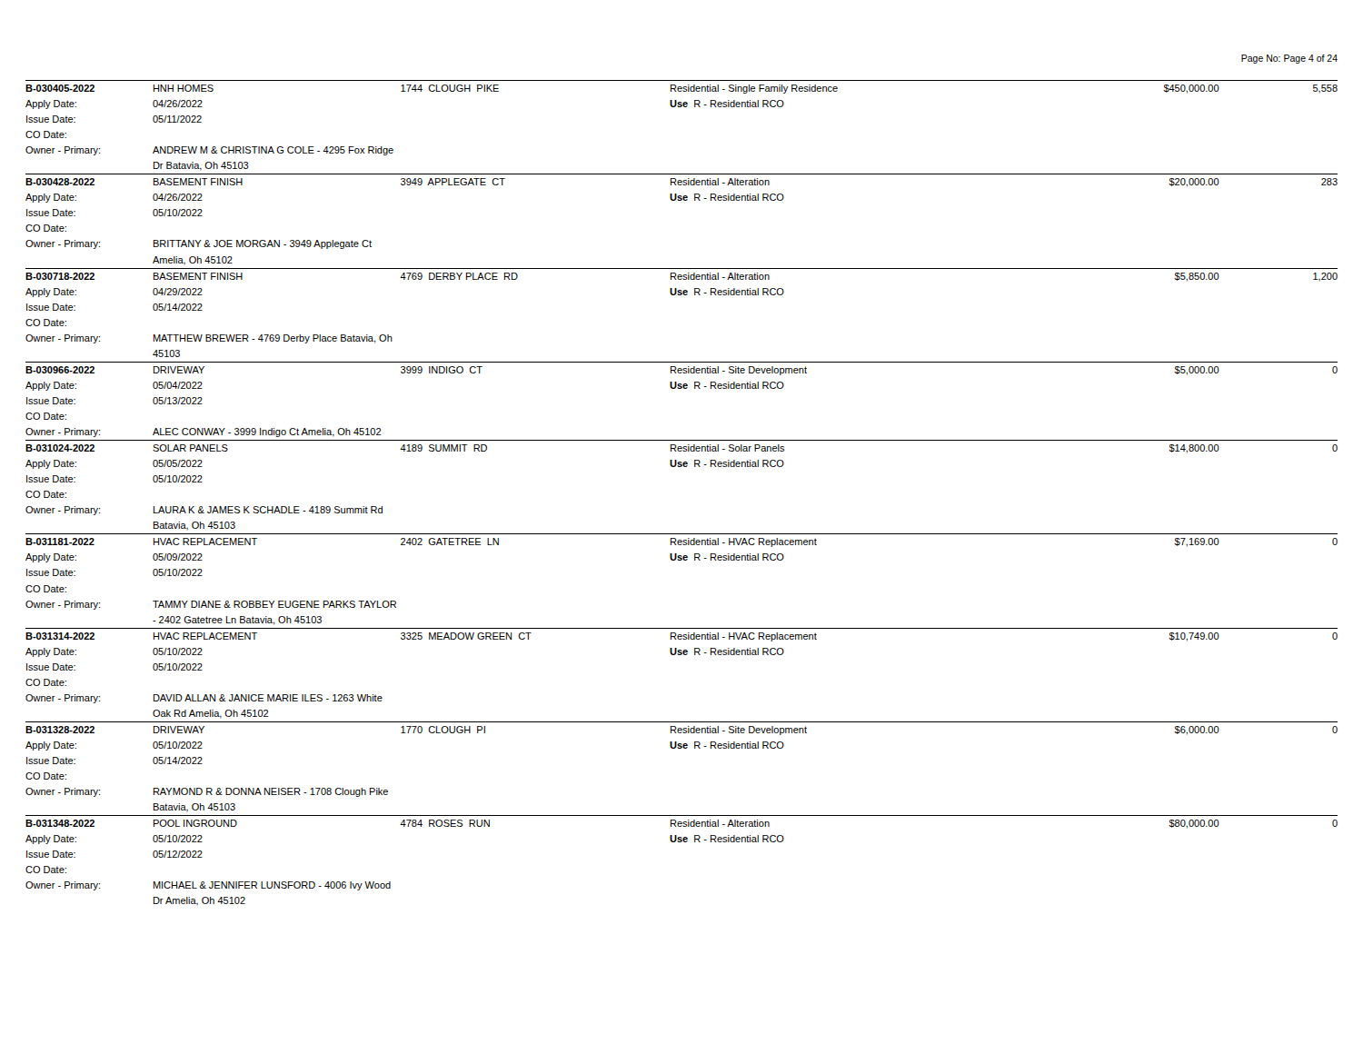Page No: Page 4 of 24
| B-030405-2022 Apply Date: Issue Date: CO Date: Owner - Primary: | HNH HOMES 04/26/2022 05/11/2022 ANDREW M & CHRISTINA G COLE - 4295 Fox Ridge Dr Batavia, Oh 45103 | 1744 CLOUGH PIKE | Residential - Single Family Residence Use R - Residential RCO | $450,000.00 | 5,558 |
| B-030428-2022 Apply Date: Issue Date: CO Date: Owner - Primary: | BASEMENT FINISH 04/26/2022 05/10/2022 BRITTANY & JOE MORGAN - 3949 Applegate Ct Amelia, Oh 45102 | 3949 APPLEGATE CT | Residential - Alteration Use R - Residential RCO | $20,000.00 | 283 |
| B-030718-2022 Apply Date: Issue Date: CO Date: Owner - Primary: | BASEMENT FINISH 04/29/2022 05/14/2022 MATTHEW BREWER - 4769 Derby Place Batavia, Oh 45103 | 4769 DERBY PLACE RD | Residential - Alteration Use R - Residential RCO | $5,850.00 | 1,200 |
| B-030966-2022 Apply Date: Issue Date: CO Date: Owner - Primary: | DRIVEWAY 05/04/2022 05/13/2022 ALEC CONWAY - 3999 Indigo Ct Amelia, Oh 45102 | 3999 INDIGO CT | Residential - Site Development Use R - Residential RCO | $5,000.00 | 0 |
| B-031024-2022 Apply Date: Issue Date: CO Date: Owner - Primary: | SOLAR PANELS 05/05/2022 05/10/2022 LAURA K & JAMES K SCHADLE - 4189 Summit Rd Batavia, Oh 45103 | 4189 SUMMIT RD | Residential - Solar Panels Use R - Residential RCO | $14,800.00 | 0 |
| B-031181-2022 Apply Date: Issue Date: CO Date: Owner - Primary: | HVAC REPLACEMENT 05/09/2022 05/10/2022 TAMMY DIANE & ROBBEY EUGENE PARKS TAYLOR - 2402 Gatetree Ln Batavia, Oh 45103 | 2402 GATETREE LN | Residential - HVAC Replacement Use R - Residential RCO | $7,169.00 | 0 |
| B-031314-2022 Apply Date: Issue Date: CO Date: Owner - Primary: | HVAC REPLACEMENT 05/10/2022 05/10/2022 DAVID ALLAN & JANICE MARIE ILES - 1263 White Oak Rd Amelia, Oh 45102 | 3325 MEADOW GREEN CT | Residential - HVAC Replacement Use R - Residential RCO | $10,749.00 | 0 |
| B-031328-2022 Apply Date: Issue Date: CO Date: Owner - Primary: | DRIVEWAY 05/10/2022 05/14/2022 RAYMOND R & DONNA NEISER - 1708 Clough Pike Batavia, Oh 45103 | 1770 CLOUGH PI | Residential - Site Development Use R - Residential RCO | $6,000.00 | 0 |
| B-031348-2022 Apply Date: Issue Date: CO Date: Owner - Primary: | POOL INGROUND 05/10/2022 05/12/2022 MICHAEL & JENNIFER LUNSFORD - 4006 Ivy Wood Dr Amelia, Oh 45102 | 4784 ROSES RUN | Residential - Alteration Use R - Residential RCO | $80,000.00 | 0 |